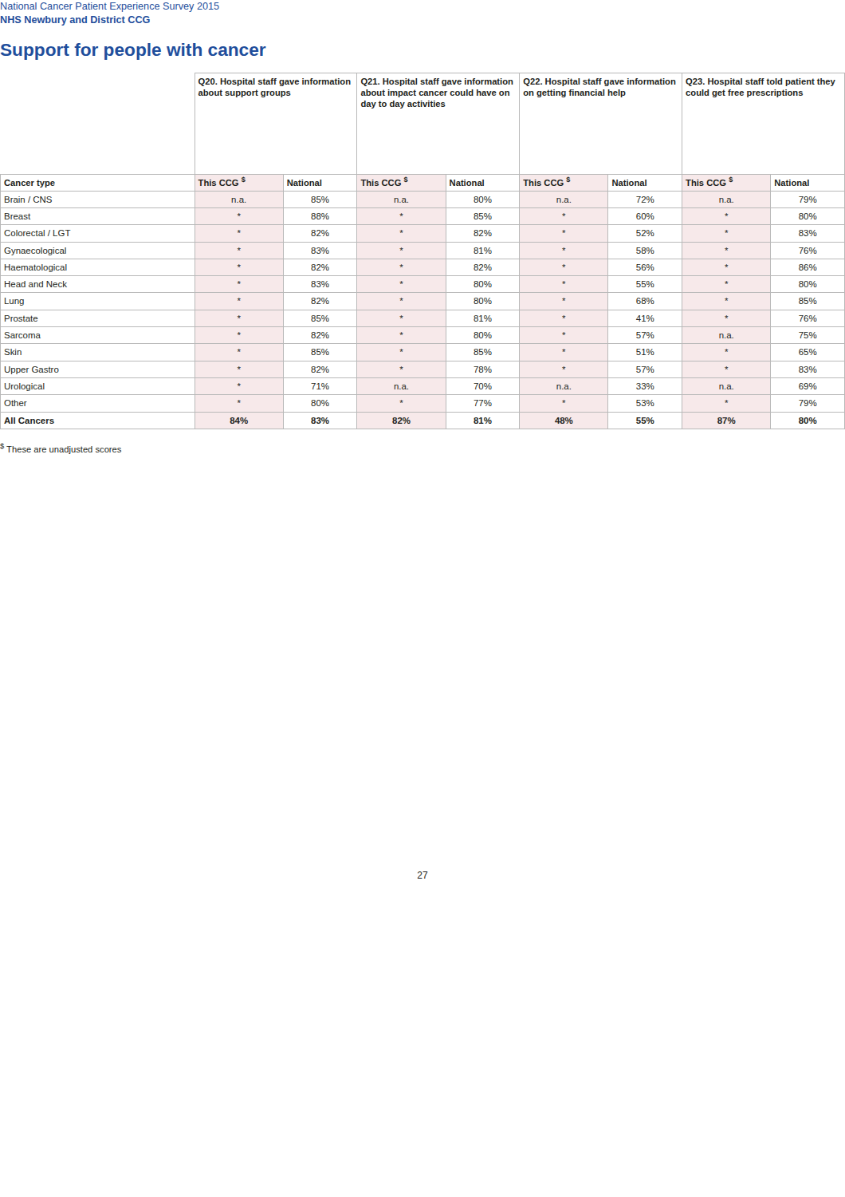National Cancer Patient Experience Survey 2015
NHS Newbury and District CCG
Support for people with cancer
| | Q20. Hospital staff gave information about support groups | Q21. Hospital staff gave information about impact cancer could have on day to day activities | Q22. Hospital staff gave information on getting financial help | Q23. Hospital staff told patient they could get free prescriptions |
| --- | --- | --- | --- | --- |
| Cancer type | This CCG $ | National | This CCG $ | National | This CCG $ | National | This CCG $ | National |
| Brain / CNS | n.a. | 85% | n.a. | 80% | n.a. | 72% | n.a. | 79% |
| Breast | * | 88% | * | 85% | * | 60% | * | 80% |
| Colorectal / LGT | * | 82% | * | 82% | * | 52% | * | 83% |
| Gynaecological | * | 83% | * | 81% | * | 58% | * | 76% |
| Haematological | * | 82% | * | 82% | * | 56% | * | 86% |
| Head and Neck | * | 83% | * | 80% | * | 55% | * | 80% |
| Lung | * | 82% | * | 80% | * | 68% | * | 85% |
| Prostate | * | 85% | * | 81% | * | 41% | * | 76% |
| Sarcoma | * | 82% | * | 80% | * | 57% | n.a. | 75% |
| Skin | * | 85% | * | 85% | * | 51% | * | 65% |
| Upper Gastro | * | 82% | * | 78% | * | 57% | * | 83% |
| Urological | * | 71% | n.a. | 70% | n.a. | 33% | n.a. | 69% |
| Other | * | 80% | * | 77% | * | 53% | * | 79% |
| All Cancers | 84% | 83% | 82% | 81% | 48% | 55% | 87% | 80% |
$ These are unadjusted scores
27